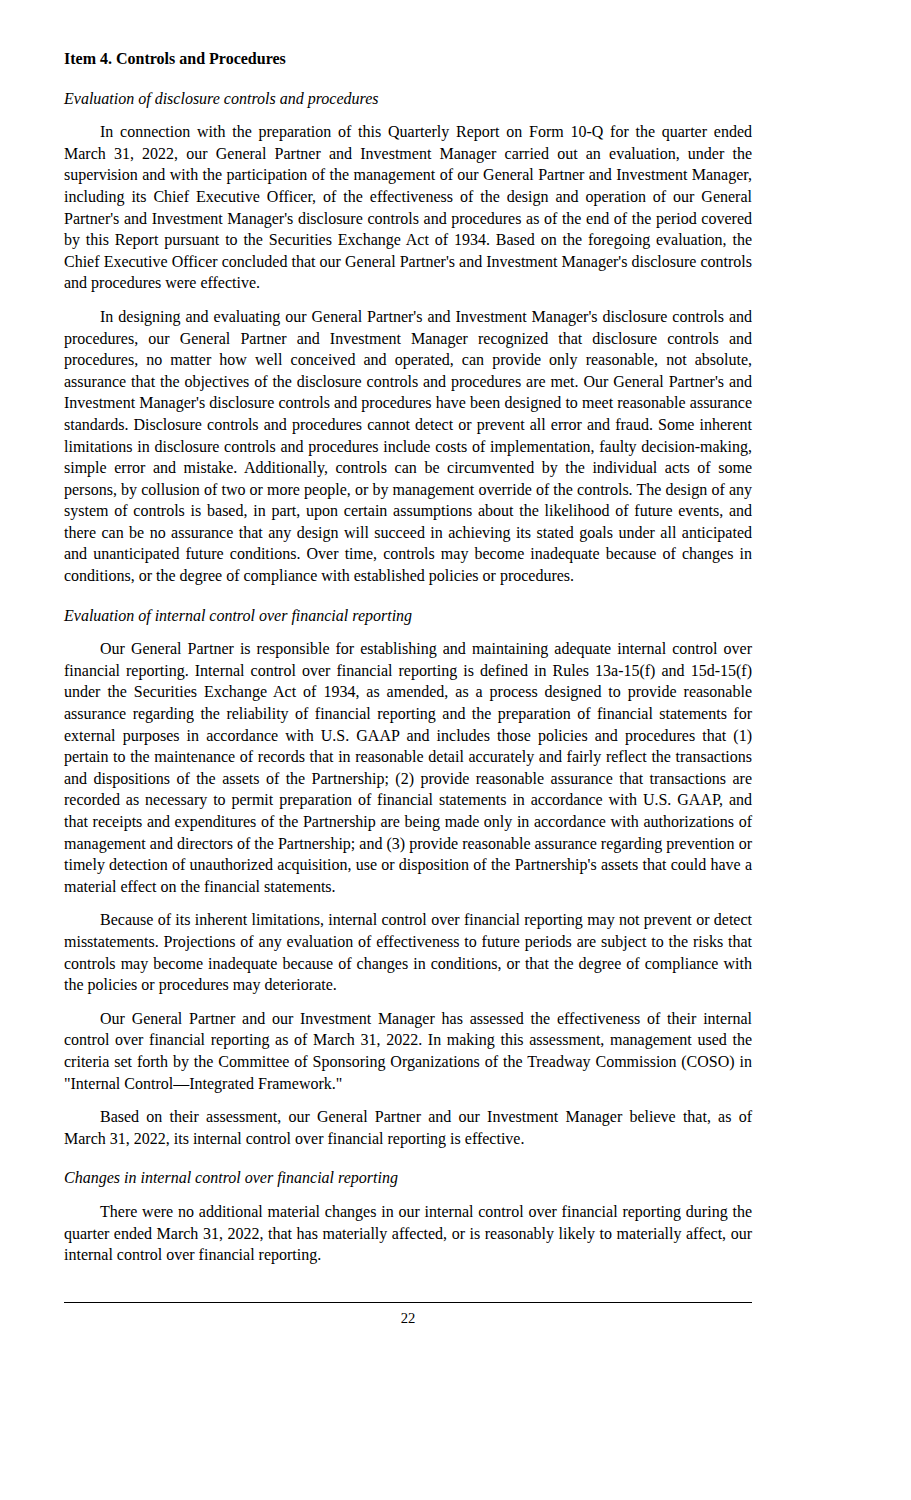Item 4. Controls and Procedures
Evaluation of disclosure controls and procedures
In connection with the preparation of this Quarterly Report on Form 10-Q for the quarter ended March 31, 2022, our General Partner and Investment Manager carried out an evaluation, under the supervision and with the participation of the management of our General Partner and Investment Manager, including its Chief Executive Officer, of the effectiveness of the design and operation of our General Partner's and Investment Manager's disclosure controls and procedures as of the end of the period covered by this Report pursuant to the Securities Exchange Act of 1934. Based on the foregoing evaluation, the Chief Executive Officer concluded that our General Partner's and Investment Manager's disclosure controls and procedures were effective.
In designing and evaluating our General Partner's and Investment Manager's disclosure controls and procedures, our General Partner and Investment Manager recognized that disclosure controls and procedures, no matter how well conceived and operated, can provide only reasonable, not absolute, assurance that the objectives of the disclosure controls and procedures are met. Our General Partner's and Investment Manager's disclosure controls and procedures have been designed to meet reasonable assurance standards. Disclosure controls and procedures cannot detect or prevent all error and fraud. Some inherent limitations in disclosure controls and procedures include costs of implementation, faulty decision-making, simple error and mistake. Additionally, controls can be circumvented by the individual acts of some persons, by collusion of two or more people, or by management override of the controls. The design of any system of controls is based, in part, upon certain assumptions about the likelihood of future events, and there can be no assurance that any design will succeed in achieving its stated goals under all anticipated and unanticipated future conditions. Over time, controls may become inadequate because of changes in conditions, or the degree of compliance with established policies or procedures.
Evaluation of internal control over financial reporting
Our General Partner is responsible for establishing and maintaining adequate internal control over financial reporting. Internal control over financial reporting is defined in Rules 13a-15(f) and 15d-15(f) under the Securities Exchange Act of 1934, as amended, as a process designed to provide reasonable assurance regarding the reliability of financial reporting and the preparation of financial statements for external purposes in accordance with U.S. GAAP and includes those policies and procedures that (1) pertain to the maintenance of records that in reasonable detail accurately and fairly reflect the transactions and dispositions of the assets of the Partnership; (2) provide reasonable assurance that transactions are recorded as necessary to permit preparation of financial statements in accordance with U.S. GAAP, and that receipts and expenditures of the Partnership are being made only in accordance with authorizations of management and directors of the Partnership; and (3) provide reasonable assurance regarding prevention or timely detection of unauthorized acquisition, use or disposition of the Partnership's assets that could have a material effect on the financial statements.
Because of its inherent limitations, internal control over financial reporting may not prevent or detect misstatements. Projections of any evaluation of effectiveness to future periods are subject to the risks that controls may become inadequate because of changes in conditions, or that the degree of compliance with the policies or procedures may deteriorate.
Our General Partner and our Investment Manager has assessed the effectiveness of their internal control over financial reporting as of March 31, 2022. In making this assessment, management used the criteria set forth by the Committee of Sponsoring Organizations of the Treadway Commission (COSO) in "Internal Control—Integrated Framework."
Based on their assessment, our General Partner and our Investment Manager believe that, as of March 31, 2022, its internal control over financial reporting is effective.
Changes in internal control over financial reporting
There were no additional material changes in our internal control over financial reporting during the quarter ended March 31, 2022, that has materially affected, or is reasonably likely to materially affect, our internal control over financial reporting.
22